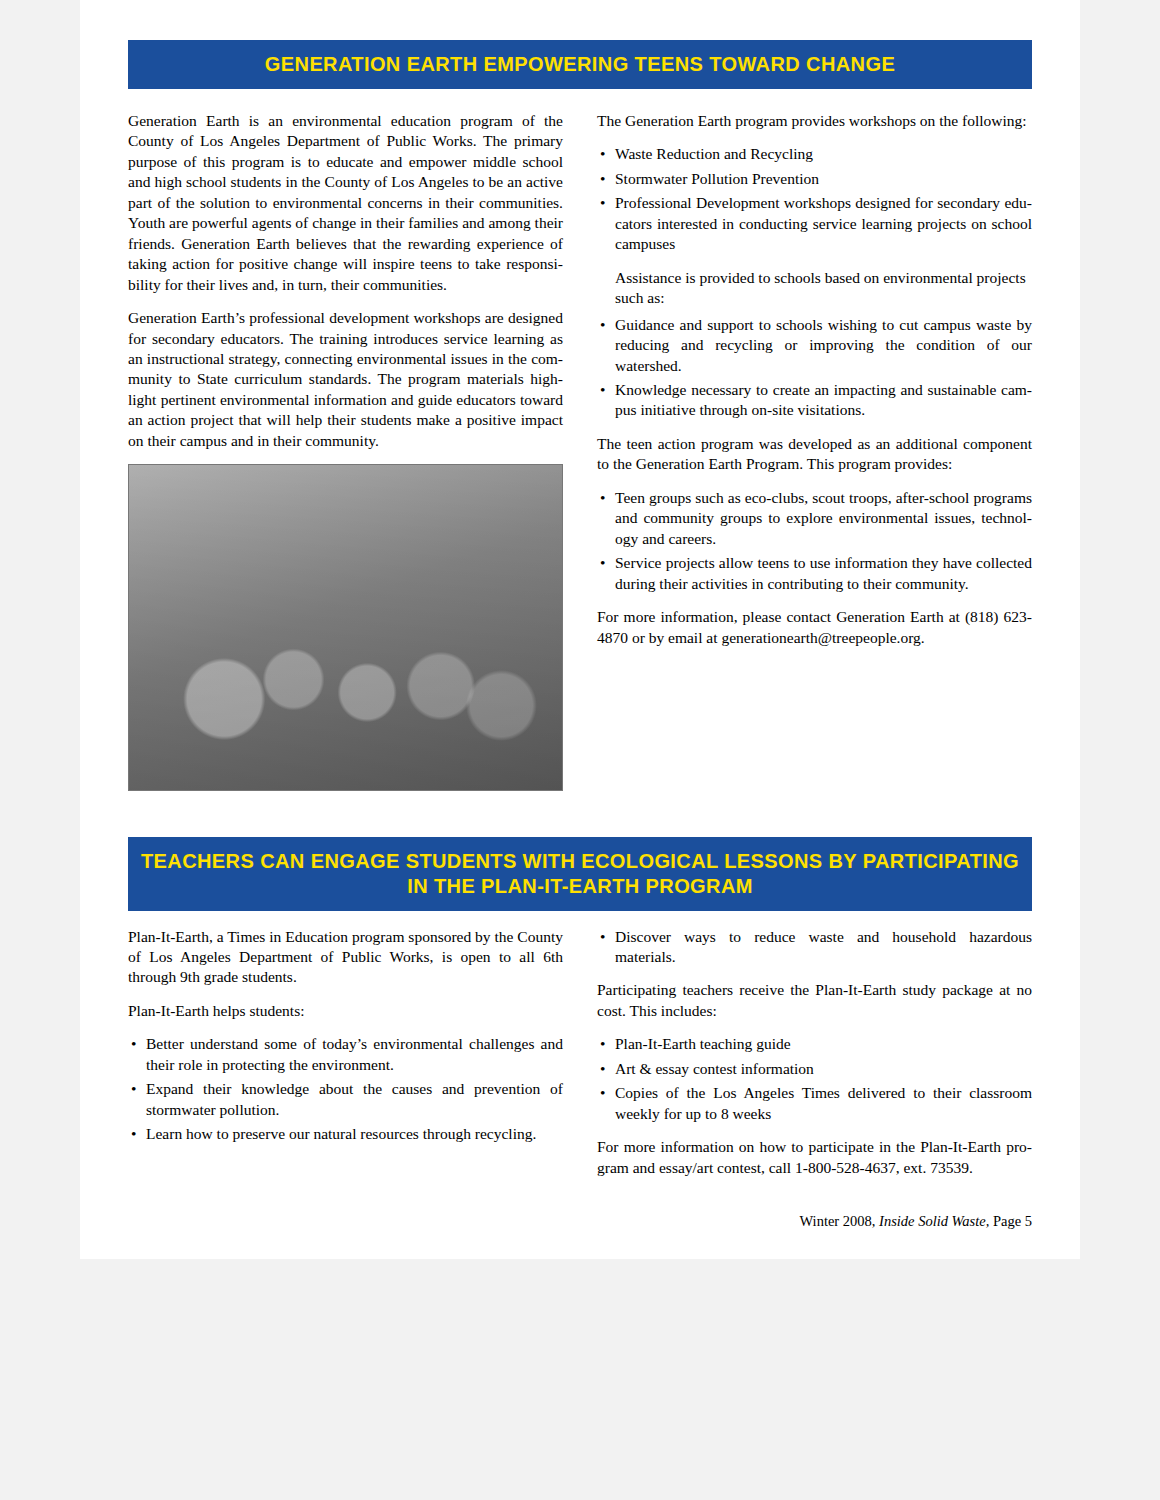Generation Earth Empowering Teens Toward Change
Generation Earth is an environmental education program of the County of Los Angeles Department of Public Works. The primary purpose of this program is to educate and empower middle school and high school students in the County of Los Angeles to be an active part of the solution to environmental concerns in their communities. Youth are powerful agents of change in their families and among their friends. Generation Earth believes that the rewarding experience of taking action for positive change will inspire teens to take responsibility for their lives and, in turn, their communities.
Generation Earth’s professional development workshops are designed for secondary educators. The training introduces service learning as an instructional strategy, connecting environmental issues in the community to State curriculum standards. The program materials highlight pertinent environmental information and guide educators toward an action project that will help their students make a positive impact on their campus and in their community.
The Generation Earth program provides workshops on the following:
Waste Reduction and Recycling
Stormwater Pollution Prevention
Professional Development workshops designed for secondary educators interested in conducting service learning projects on school campuses
Assistance is provided to schools based on environmental projects such as:
Guidance and support to schools wishing to cut campus waste by reducing and recycling or improving the condition of our watershed.
Knowledge necessary to create an impacting and sustainable campus initiative through on-site visitations.
The teen action program was developed as an additional component to the Generation Earth Program. This program provides:
Teen groups such as eco-clubs, scout troops, after-school programs and community groups to explore environmental issues, technology and careers.
Service projects allow teens to use information they have collected during their activities in contributing to their community.
For more information, please contact Generation Earth at (818) 623-4870 or by email at generationearth@treepeople.org.
Teachers Can Engage Students With Ecological Lessons By Participating In The Plan-It-Earth Program
Plan-It-Earth, a Times in Education program sponsored by the County of Los Angeles Department of Public Works, is open to all 6th through 9th grade students.
Plan-It-Earth helps students:
Better understand some of today’s environmental challenges and their role in protecting the environment.
Expand their knowledge about the causes and prevention of stormwater pollution.
Learn how to preserve our natural resources through recycling.
Discover ways to reduce waste and household hazardous materials.
Participating teachers receive the Plan-It-Earth study package at no cost. This includes:
Plan-It-Earth teaching guide
Art & essay contest information
Copies of the Los Angeles Times delivered to their classroom weekly for up to 8 weeks
For more information on how to participate in the Plan-It-Earth program and essay/art contest, call 1-800-528-4637, ext. 73539.
Winter 2008, Inside Solid Waste, Page 5